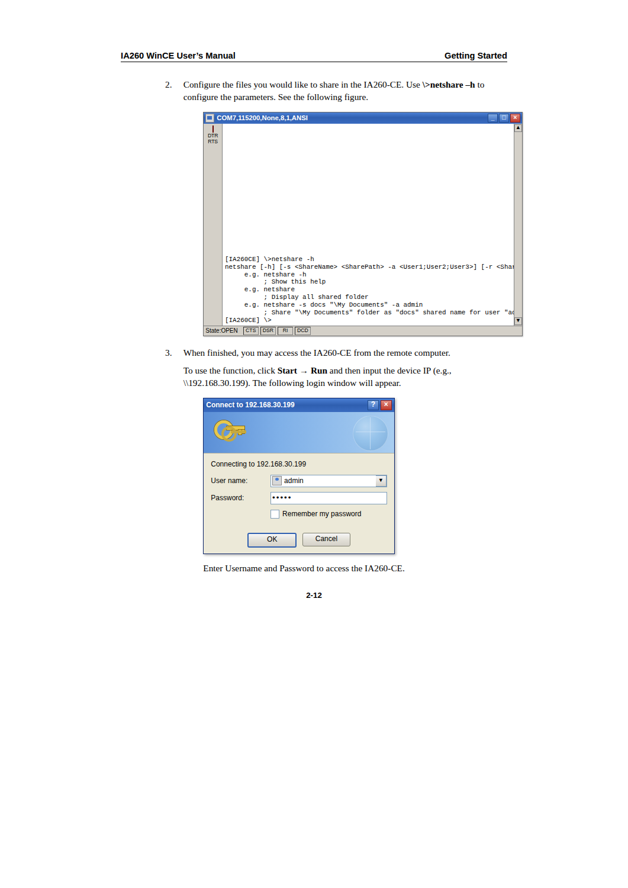IA260 WinCE User’s Manual Getting Started
Configure the files you would like to share in the IA260-CE. Use \>netshare –h to configure the parameters. See the following figure.
COM7,115200,None,8,1,ANSI _ □ ×
DTR RTS
[IA260CE] \>netshare -h netshare [-h] [-s <ShareName> <SharePath> -a <User1;User2;User3>] [-r <ShareNam] e.g. netshare -h ; Show this help e.g. netshare ; Display all shared folder e.g. netshare -s docs "\My Documents" -a admin ; Share "\My Documents" folder as "docs" shared name for user "admin" [IA260CE] \>
▲ ▼
State:OPEN CTS DSR RI DCD
When finished, you may access the IA260-CE from the remote computer.
To use the function, click Start → Run and then input the device IP (e.g., \\192.168.30.199). The following login window will appear.
Connect to 192.168.30.199 ? ×
Connecting to 192.168.30.199
User name: admin ▼
Password: •••••
Remember my password
OK Cancel
Enter Username and Password to access the IA260-CE.
2-12